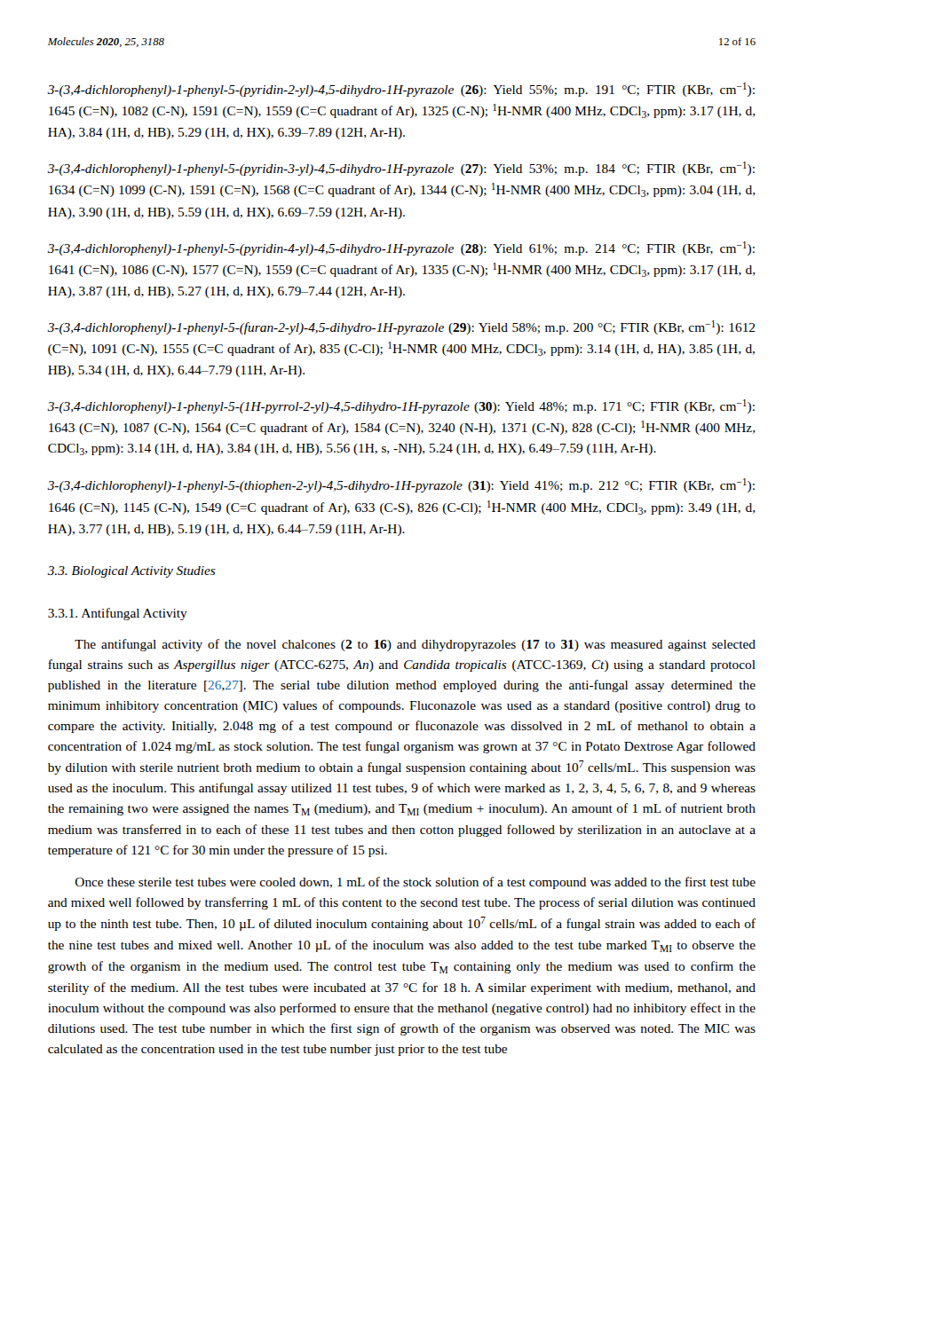Molecules 2020, 25, 3188 12 of 16
3-(3,4-dichlorophenyl)-1-phenyl-5-(pyridin-2-yl)-4,5-dihydro-1H-pyrazole (26): Yield 55%; m.p. 191 °C; FTIR (KBr, cm−1): 1645 (C=N), 1082 (C-N), 1591 (C=N), 1559 (C=C quadrant of Ar), 1325 (C-N); 1H-NMR (400 MHz, CDCl3, ppm): 3.17 (1H, d, HA), 3.84 (1H, d, HB), 5.29 (1H, d, HX), 6.39–7.89 (12H, Ar-H).
3-(3,4-dichlorophenyl)-1-phenyl-5-(pyridin-3-yl)-4,5-dihydro-1H-pyrazole (27): Yield 53%; m.p. 184 °C; FTIR (KBr, cm−1): 1634 (C=N) 1099 (C-N), 1591 (C=N), 1568 (C=C quadrant of Ar), 1344 (C-N); 1H-NMR (400 MHz, CDCl3, ppm): 3.04 (1H, d, HA), 3.90 (1H, d, HB), 5.59 (1H, d, HX), 6.69–7.59 (12H, Ar-H).
3-(3,4-dichlorophenyl)-1-phenyl-5-(pyridin-4-yl)-4,5-dihydro-1H-pyrazole (28): Yield 61%; m.p. 214 °C; FTIR (KBr, cm−1): 1641 (C=N), 1086 (C-N), 1577 (C=N), 1559 (C=C quadrant of Ar), 1335 (C-N); 1H-NMR (400 MHz, CDCl3, ppm): 3.17 (1H, d, HA), 3.87 (1H, d, HB), 5.27 (1H, d, HX), 6.79–7.44 (12H, Ar-H).
3-(3,4-dichlorophenyl)-1-phenyl-5-(furan-2-yl)-4,5-dihydro-1H-pyrazole (29): Yield 58%; m.p. 200 °C; FTIR (KBr, cm−1): 1612 (C=N), 1091 (C-N), 1555 (C=C quadrant of Ar), 835 (C-Cl); 1H-NMR (400 MHz, CDCl3, ppm): 3.14 (1H, d, HA), 3.85 (1H, d, HB), 5.34 (1H, d, HX), 6.44–7.79 (11H, Ar-H).
3-(3,4-dichlorophenyl)-1-phenyl-5-(1H-pyrrol-2-yl)-4,5-dihydro-1H-pyrazole (30): Yield 48%; m.p. 171 °C; FTIR (KBr, cm−1): 1643 (C=N), 1087 (C-N), 1564 (C=C quadrant of Ar), 1584 (C=N), 3240 (N-H), 1371 (C-N), 828 (C-Cl); 1H-NMR (400 MHz, CDCl3, ppm): 3.14 (1H, d, HA), 3.84 (1H, d, HB), 5.56 (1H, s, -NH), 5.24 (1H, d, HX), 6.49–7.59 (11H, Ar-H).
3-(3,4-dichlorophenyl)-1-phenyl-5-(thiophen-2-yl)-4,5-dihydro-1H-pyrazole (31): Yield 41%; m.p. 212 °C; FTIR (KBr, cm−1): 1646 (C=N), 1145 (C-N), 1549 (C=C quadrant of Ar), 633 (C-S), 826 (C-Cl); 1H-NMR (400 MHz, CDCl3, ppm): 3.49 (1H, d, HA), 3.77 (1H, d, HB), 5.19 (1H, d, HX), 6.44–7.59 (11H, Ar-H).
3.3. Biological Activity Studies
3.3.1. Antifungal Activity
The antifungal activity of the novel chalcones (2 to 16) and dihydropyrazoles (17 to 31) was measured against selected fungal strains such as Aspergillus niger (ATCC-6275, An) and Candida tropicalis (ATCC-1369, Ct) using a standard protocol published in the literature [26,27]. The serial tube dilution method employed during the anti-fungal assay determined the minimum inhibitory concentration (MIC) values of compounds. Fluconazole was used as a standard (positive control) drug to compare the activity. Initially, 2.048 mg of a test compound or fluconazole was dissolved in 2 mL of methanol to obtain a concentration of 1.024 mg/mL as stock solution. The test fungal organism was grown at 37 °C in Potato Dextrose Agar followed by dilution with sterile nutrient broth medium to obtain a fungal suspension containing about 107 cells/mL. This suspension was used as the inoculum. This antifungal assay utilized 11 test tubes, 9 of which were marked as 1, 2, 3, 4, 5, 6, 7, 8, and 9 whereas the remaining two were assigned the names TM (medium), and TMI (medium + inoculum). An amount of 1 mL of nutrient broth medium was transferred in to each of these 11 test tubes and then cotton plugged followed by sterilization in an autoclave at a temperature of 121 °C for 30 min under the pressure of 15 psi.
Once these sterile test tubes were cooled down, 1 mL of the stock solution of a test compound was added to the first test tube and mixed well followed by transferring 1 mL of this content to the second test tube. The process of serial dilution was continued up to the ninth test tube. Then, 10 µL of diluted inoculum containing about 107 cells/mL of a fungal strain was added to each of the nine test tubes and mixed well. Another 10 µL of the inoculum was also added to the test tube marked TMI to observe the growth of the organism in the medium used. The control test tube TM containing only the medium was used to confirm the sterility of the medium. All the test tubes were incubated at 37 °C for 18 h. A similar experiment with medium, methanol, and inoculum without the compound was also performed to ensure that the methanol (negative control) had no inhibitory effect in the dilutions used. The test tube number in which the first sign of growth of the organism was observed was noted. The MIC was calculated as the concentration used in the test tube number just prior to the test tube